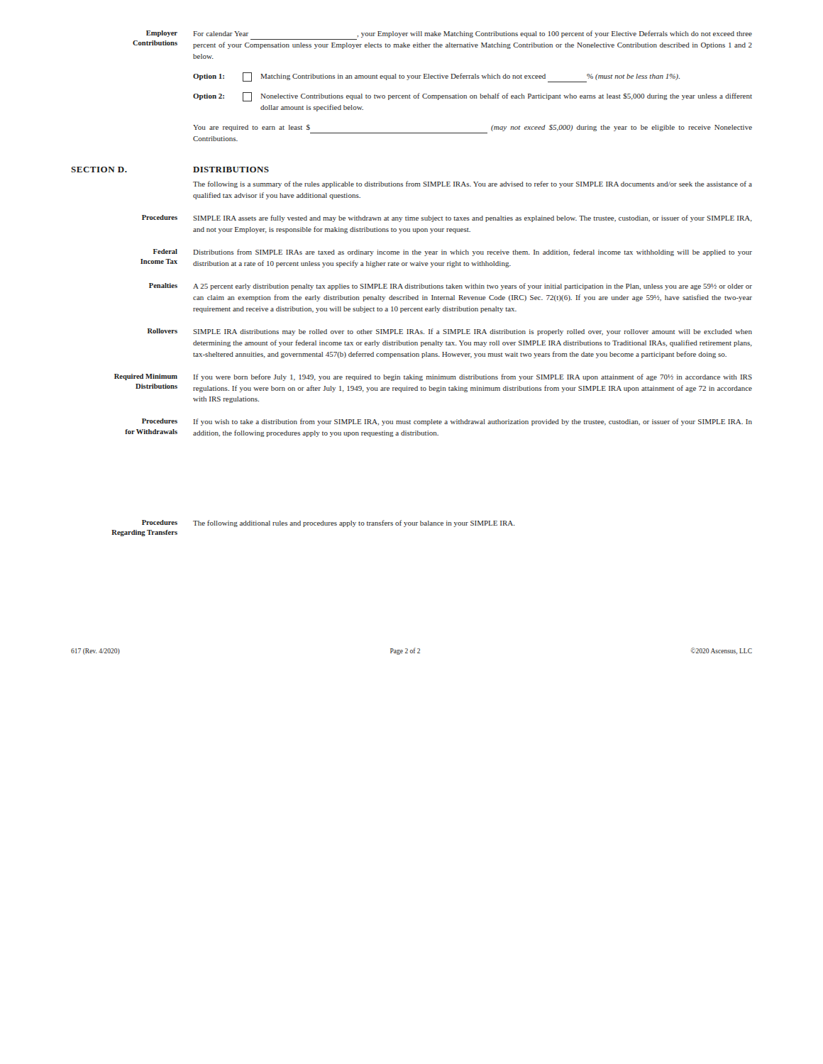Employer
Contributions
For calendar Year , your Employer will make Matching Contributions equal to 100 percent of your Elective Deferrals which do not exceed three percent of your Compensation unless your Employer elects to make either the alternative Matching Contribution or the Nonelective Contribution described in Options 1 and 2 below.
Option 1:
Matching Contributions in an amount equal to your Elective Deferrals which do not exceed % (must not be less than 1%).
Option 2:
Nonelective Contributions equal to two percent of Compensation on behalf of each Participant who earns at least $5,000 during the year unless a different dollar amount is specified below.
You are required to earn at least $ (may not exceed $5,000) during the year to be eligible to receive Nonelective Contributions.
SECTION D.
DISTRIBUTIONS
The following is a summary of the rules applicable to distributions from SIMPLE IRAs. You are advised to refer to your SIMPLE IRA documents and/or seek the assistance of a qualified tax advisor if you have additional questions.
Procedures
SIMPLE IRA assets are fully vested and may be withdrawn at any time subject to taxes and penalties as explained below. The trustee, custodian, or issuer of your SIMPLE IRA, and not your Employer, is responsible for making distributions to you upon your request.
Federal
Income Tax
Distributions from SIMPLE IRAs are taxed as ordinary income in the year in which you receive them. In addition, federal income tax withholding will be applied to your distribution at a rate of 10 percent unless you specify a higher rate or waive your right to withholding.
Penalties
A 25 percent early distribution penalty tax applies to SIMPLE IRA distributions taken within two years of your initial participation in the Plan, unless you are age 59½ or older or can claim an exemption from the early distribution penalty described in Internal Revenue Code (IRC) Sec. 72(t)(6). If you are under age 59½, have satisfied the two-year requirement and receive a distribution, you will be subject to a 10 percent early distribution penalty tax.
Rollovers
SIMPLE IRA distributions may be rolled over to other SIMPLE IRAs. If a SIMPLE IRA distribution is properly rolled over, your rollover amount will be excluded when determining the amount of your federal income tax or early distribution penalty tax. You may roll over SIMPLE IRA distributions to Traditional IRAs, qualified retirement plans, tax-sheltered annuities, and governmental 457(b) deferred compensation plans. However, you must wait two years from the date you become a participant before doing so.
Required Minimum
Distributions
If you were born before July 1, 1949, you are required to begin taking minimum distributions from your SIMPLE IRA upon attainment of age 70½ in accordance with IRS regulations. If you were born on or after July 1, 1949, you are required to begin taking minimum distributions from your SIMPLE IRA upon attainment of age 72 in accordance with IRS regulations.
Procedures
for Withdrawals
If you wish to take a distribution from your SIMPLE IRA, you must complete a withdrawal authorization provided by the trustee, custodian, or issuer of your SIMPLE IRA. In addition, the following procedures apply to you upon requesting a distribution.
Procedures
Regarding Transfers
The following additional rules and procedures apply to transfers of your balance in your SIMPLE IRA.
617 (Rev. 4/2020)
Page 2 of 2
©2020 Ascensus, LLC